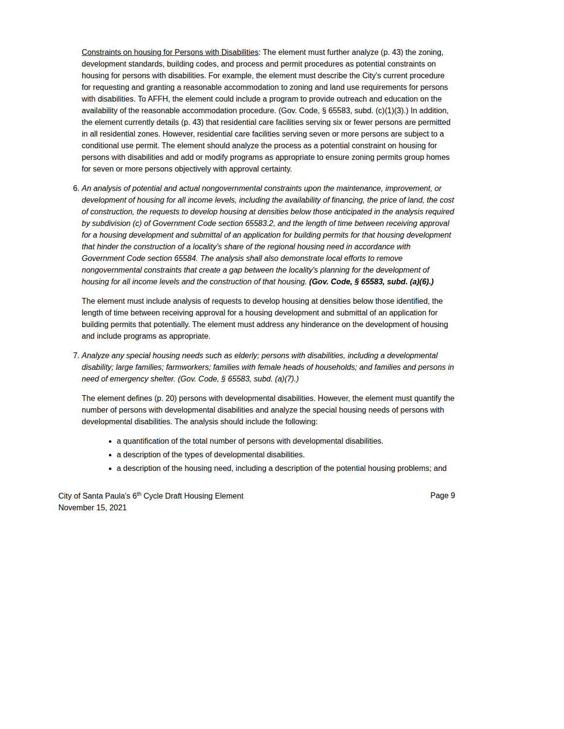Constraints on housing for Persons with Disabilities: The element must further analyze (p. 43) the zoning, development standards, building codes, and process and permit procedures as potential constraints on housing for persons with disabilities. For example, the element must describe the City's current procedure for requesting and granting a reasonable accommodation to zoning and land use requirements for persons with disabilities. To AFFH, the element could include a program to provide outreach and education on the availability of the reasonable accommodation procedure. (Gov. Code, § 65583, subd. (c)(1)(3).) In addition, the element currently details (p. 43) that residential care facilities serving six or fewer persons are permitted in all residential zones. However, residential care facilities serving seven or more persons are subject to a conditional use permit. The element should analyze the process as a potential constraint on housing for persons with disabilities and add or modify programs as appropriate to ensure zoning permits group homes for seven or more persons objectively with approval certainty.
An analysis of potential and actual nongovernmental constraints upon the maintenance, improvement, or development of housing for all income levels, including the availability of financing, the price of land, the cost of construction, the requests to develop housing at densities below those anticipated in the analysis required by subdivision (c) of Government Code section 65583.2, and the length of time between receiving approval for a housing development and submittal of an application for building permits for that housing development that hinder the construction of a locality's share of the regional housing need in accordance with Government Code section 65584. The analysis shall also demonstrate local efforts to remove nongovernmental constraints that create a gap between the locality's planning for the development of housing for all income levels and the construction of that housing. (Gov. Code, § 65583, subd. (a)(6).)
The element must include analysis of requests to develop housing at densities below those identified, the length of time between receiving approval for a housing development and submittal of an application for building permits that potentially. The element must address any hinderance on the development of housing and include programs as appropriate.
Analyze any special housing needs such as elderly; persons with disabilities, including a developmental disability; large families; farmworkers; families with female heads of households; and families and persons in need of emergency shelter. (Gov. Code, § 65583, subd. (a)(7).)
The element defines (p. 20) persons with developmental disabilities. However, the element must quantify the number of persons with developmental disabilities and analyze the special housing needs of persons with developmental disabilities. The analysis should include the following:
a quantification of the total number of persons with developmental disabilities.
a description of the types of developmental disabilities.
a description of the housing need, including a description of the potential housing problems; and
City of Santa Paula's 6th Cycle Draft Housing Element
November 15, 2021
Page 9